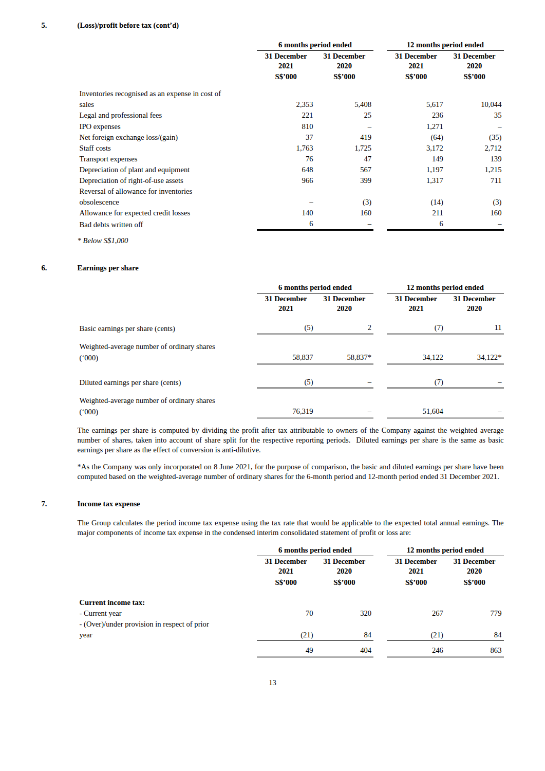5.
(Loss)/profit before tax (cont’d)
| | 6 months period ended | | 12 months period ended |
| | 31 December 2021 | 31 December 2020 | | 31 December 2021 | 31 December 2020 |
| | S$’000 | S$’000 | | S$’000 | S$’000 |
| Inventories recognised as an expense in cost of | | | | | |
| sales | 2,353 | 5,408 | | 5,617 | 10,044 |
| Legal and professional fees | 221 | 25 | | 236 | 35 |
| IPO expenses | 810 | – | | 1,271 | – |
| Net foreign exchange loss/(gain) | 37 | 419 | | (64) | (35) |
| Staff costs | 1,763 | 1,725 | | 3,172 | 2,712 |
| Transport expenses | 76 | 47 | | 149 | 139 |
| Depreciation of plant and equipment | 648 | 567 | | 1,197 | 1,215 |
| Depreciation of right-of-use assets | 966 | 399 | | 1,317 | 711 |
| Reversal of allowance for inventories | | | | | |
| obsolescence | – | (3) | | (14) | (3) |
| Allowance for expected credit losses | 140 | 160 | | 211 | 160 |
| Bad debts written off | 6 | – | | 6 | – |
* Below S$1,000
6.
Earnings per share
| | 6 months period ended | | 12 months period ended |
| | 31 December 2021 | 31 December 2020 | | 31 December 2021 | 31 December 2020 |
| Basic earnings per share (cents) | (5) | 2 | | (7) | 11 |
| Weighted-average number of ordinary shares | | | | | |
| (‘000) | 58,837 | 58,837* | | 34,122 | 34,122* |
| Diluted earnings per share (cents) | (5) | – | | (7) | – |
| Weighted-average number of ordinary shares | | | | | |
| (‘000) | 76,319 | – | | 51,604 | – |
The earnings per share is computed by dividing the profit after tax attributable to owners of the Company against the weighted average number of shares, taken into account of share split for the respective reporting periods. Diluted earnings per share is the same as basic earnings per share as the effect of conversion is anti-dilutive.
*As the Company was only incorporated on 8 June 2021, for the purpose of comparison, the basic and diluted earnings per share have been computed based on the weighted-average number of ordinary shares for the 6-month period and 12-month period ended 31 December 2021.
7.
Income tax expense
The Group calculates the period income tax expense using the tax rate that would be applicable to the expected total annual earnings. The major components of income tax expense in the condensed interim consolidated statement of profit or loss are:
| | 6 months period ended | | 12 months period ended |
| | 31 December 2021 | 31 December 2020 | | 31 December 2021 | 31 December 2020 |
| | S$’000 | S$’000 | | S$’000 | S$’000 |
| Current income tax: | | | | | |
| - Current year | 70 | 320 | | 267 | 779 |
| - (Over)/under provision in respect of prior | | | | | |
| year | (21) | 84 | | (21) | 84 |
| | 49 | 404 | | 246 | 863 |
13